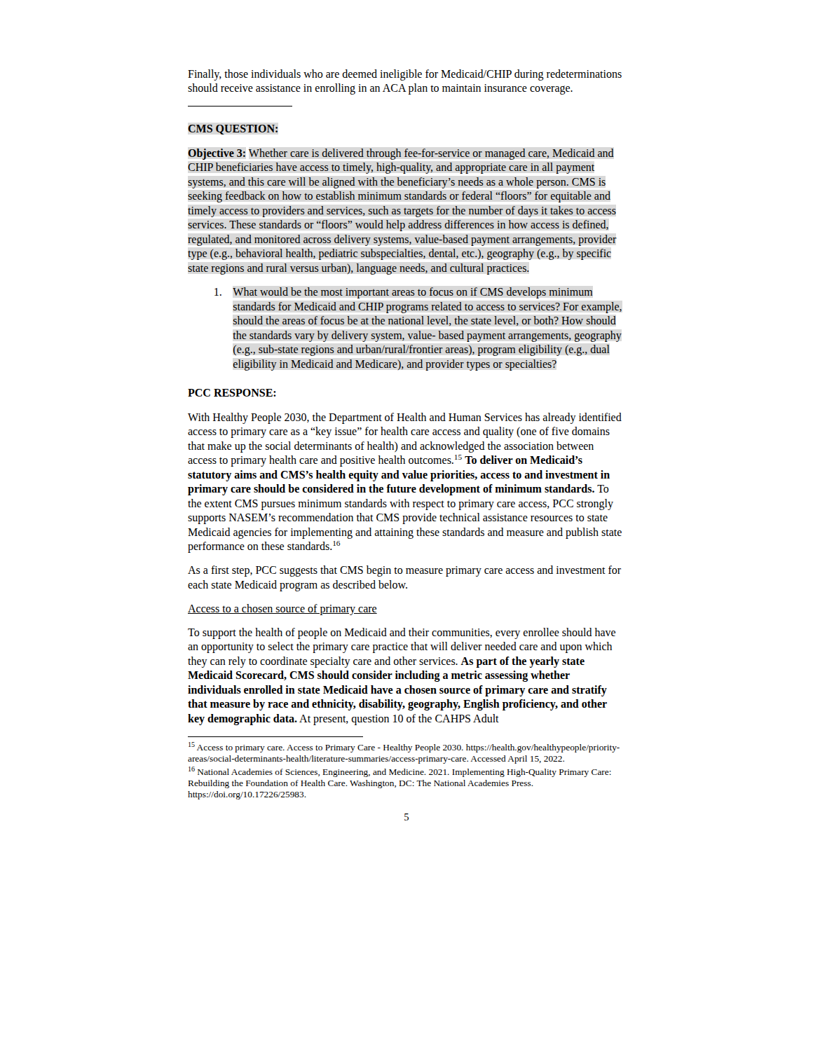Finally, those individuals who are deemed ineligible for Medicaid/CHIP during redeterminations should receive assistance in enrolling in an ACA plan to maintain insurance coverage.
CMS QUESTION:
Objective 3: Whether care is delivered through fee-for-service or managed care, Medicaid and CHIP beneficiaries have access to timely, high-quality, and appropriate care in all payment systems, and this care will be aligned with the beneficiary’s needs as a whole person. CMS is seeking feedback on how to establish minimum standards or federal “floors” for equitable and timely access to providers and services, such as targets for the number of days it takes to access services. These standards or “floors” would help address differences in how access is defined, regulated, and monitored across delivery systems, value-based payment arrangements, provider type (e.g., behavioral health, pediatric subspecialties, dental, etc.), geography (e.g., by specific state regions and rural versus urban), language needs, and cultural practices.
What would be the most important areas to focus on if CMS develops minimum standards for Medicaid and CHIP programs related to access to services? For example, should the areas of focus be at the national level, the state level, or both? How should the standards vary by delivery system, value- based payment arrangements, geography (e.g., sub-state regions and urban/rural/frontier areas), program eligibility (e.g., dual eligibility in Medicaid and Medicare), and provider types or specialties?
PCC RESPONSE:
With Healthy People 2030, the Department of Health and Human Services has already identified access to primary care as a “key issue” for health care access and quality (one of five domains that make up the social determinants of health) and acknowledged the association between access to primary health care and positive health outcomes.15 To deliver on Medicaid’s statutory aims and CMS’s health equity and value priorities, access to and investment in primary care should be considered in the future development of minimum standards. To the extent CMS pursues minimum standards with respect to primary care access, PCC strongly supports NASEM’s recommendation that CMS provide technical assistance resources to state Medicaid agencies for implementing and attaining these standards and measure and publish state performance on these standards.16
As a first step, PCC suggests that CMS begin to measure primary care access and investment for each state Medicaid program as described below.
Access to a chosen source of primary care
To support the health of people on Medicaid and their communities, every enrollee should have an opportunity to select the primary care practice that will deliver needed care and upon which they can rely to coordinate specialty care and other services. As part of the yearly state Medicaid Scorecard, CMS should consider including a metric assessing whether individuals enrolled in state Medicaid have a chosen source of primary care and stratify that measure by race and ethnicity, disability, geography, English proficiency, and other key demographic data. At present, question 10 of the CAHPS Adult
15 Access to primary care. Access to Primary Care - Healthy People 2030. https://health.gov/healthypeople/priority-areas/social-determinants-health/literature-summaries/access-primary-care. Accessed April 15, 2022.
16 National Academies of Sciences, Engineering, and Medicine. 2021. Implementing High-Quality Primary Care: Rebuilding the Foundation of Health Care. Washington, DC: The National Academies Press. https://doi.org/10.17226/25983.
5